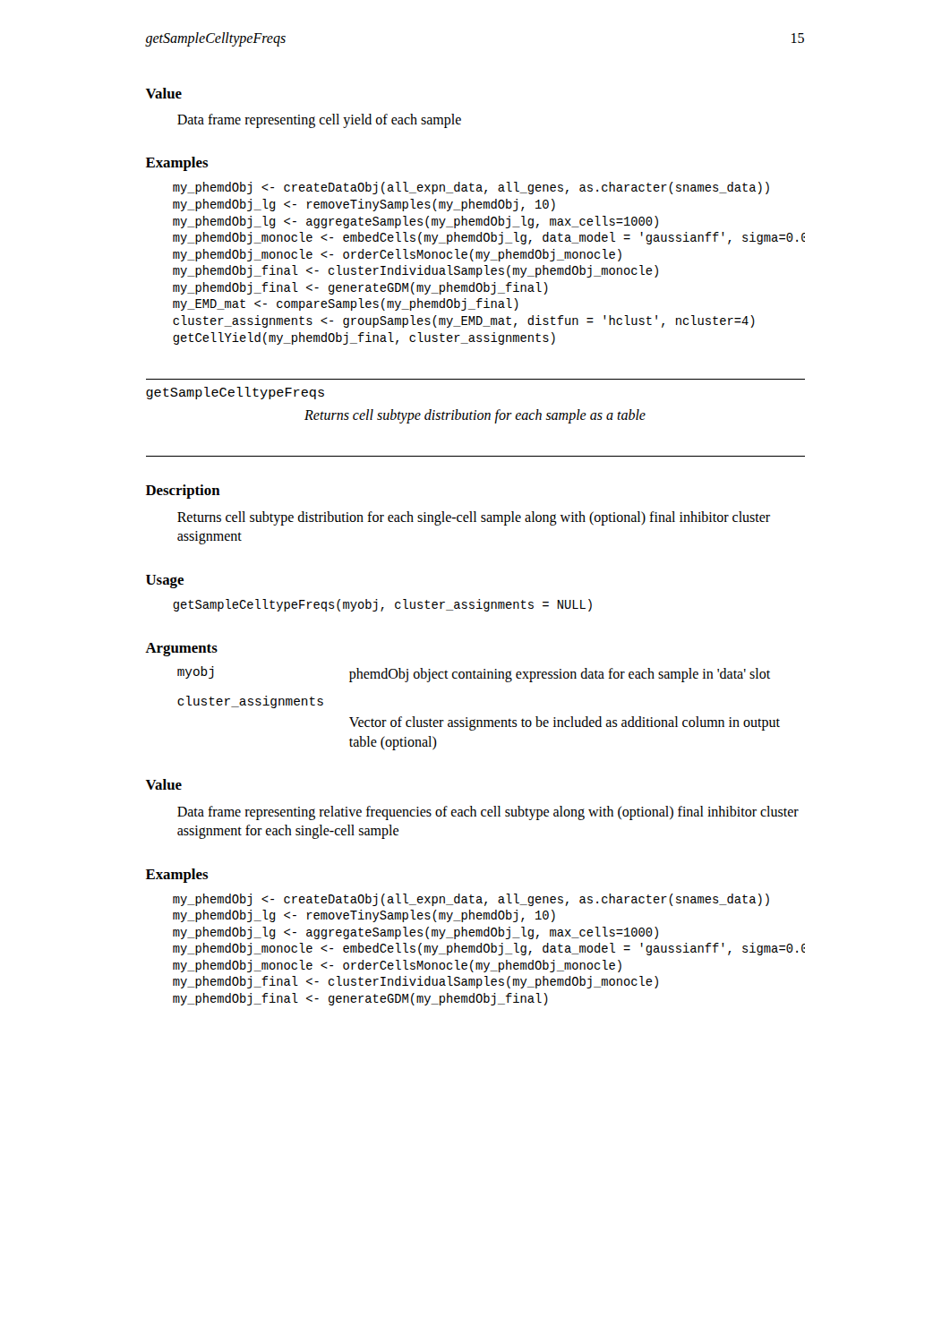getSampleCelltypeFreqs 15
Value
Data frame representing cell yield of each sample
Examples
my_phemdObj <- createDataObj(all_expn_data, all_genes, as.character(snames_data))
my_phemdObj_lg <- removeTinySamples(my_phemdObj, 10)
my_phemdObj_lg <- aggregateSamples(my_phemdObj_lg, max_cells=1000)
my_phemdObj_monocle <- embedCells(my_phemdObj_lg, data_model = 'gaussianff', sigma=0.02, maxIter=2)
my_phemdObj_monocle <- orderCellsMonocle(my_phemdObj_monocle)
my_phemdObj_final <- clusterIndividualSamples(my_phemdObj_monocle)
my_phemdObj_final <- generateGDM(my_phemdObj_final)
my_EMD_mat <- compareSamples(my_phemdObj_final)
cluster_assignments <- groupSamples(my_EMD_mat, distfun = 'hclust', ncluster=4)
getCellYield(my_phemdObj_final, cluster_assignments)
getSampleCelltypeFreqs
Returns cell subtype distribution for each sample as a table
Description
Returns cell subtype distribution for each single-cell sample along with (optional) final inhibitor cluster assignment
Usage
getSampleCelltypeFreqs(myobj, cluster_assignments = NULL)
Arguments
myobj
phemdObj object containing expression data for each sample in 'data' slot
cluster_assignments
Vector of cluster assignments to be included as additional column in output table (optional)
Value
Data frame representing relative frequencies of each cell subtype along with (optional) final inhibitor cluster assignment for each single-cell sample
Examples
my_phemdObj <- createDataObj(all_expn_data, all_genes, as.character(snames_data))
my_phemdObj_lg <- removeTinySamples(my_phemdObj, 10)
my_phemdObj_lg <- aggregateSamples(my_phemdObj_lg, max_cells=1000)
my_phemdObj_monocle <- embedCells(my_phemdObj_lg, data_model = 'gaussianff', sigma=0.02, maxIter=2)
my_phemdObj_monocle <- orderCellsMonocle(my_phemdObj_monocle)
my_phemdObj_final <- clusterIndividualSamples(my_phemdObj_monocle)
my_phemdObj_final <- generateGDM(my_phemdObj_final)